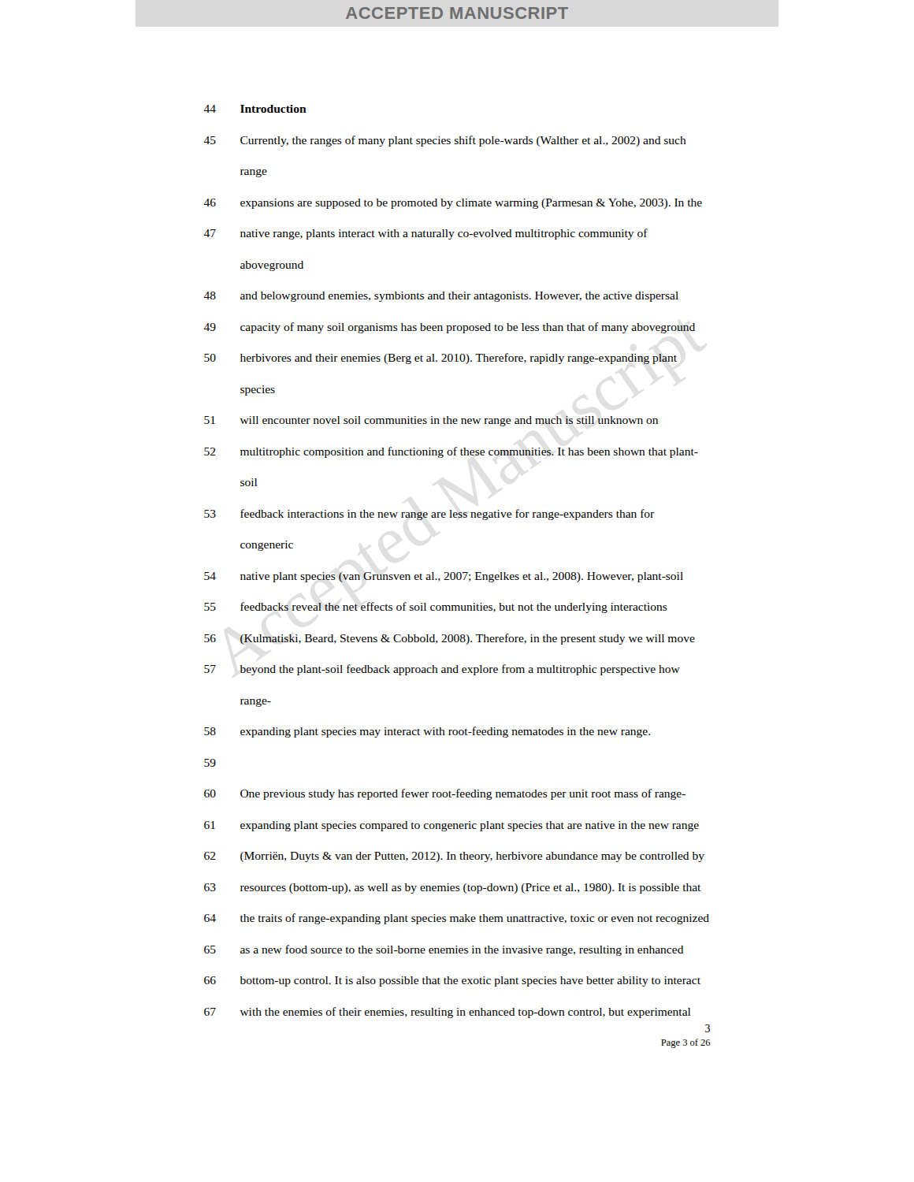ACCEPTED MANUSCRIPT
Accepted Manuscript
| 44 | Introduction |
| 45 | Currently, the ranges of many plant species shift pole-wards (Walther et al., 2002) and such range |
| 46 | expansions are supposed to be promoted by climate warming (Parmesan & Yohe, 2003). In the |
| 47 | native range, plants interact with a naturally co-evolved multitrophic community of aboveground |
| 48 | and belowground enemies, symbionts and their antagonists. However, the active dispersal |
| 49 | capacity of many soil organisms has been proposed to be less than that of many aboveground |
| 50 | herbivores and their enemies (Berg et al. 2010). Therefore, rapidly range-expanding plant species |
| 51 | will encounter novel soil communities in the new range and much is still unknown on |
| 52 | multitrophic composition and functioning of these communities. It has been shown that plant-soil |
| 53 | feedback interactions in the new range are less negative for range-expanders than for congeneric |
| 54 | native plant species (van Grunsven et al., 2007; Engelkes et al., 2008). However, plant-soil |
| 55 | feedbacks reveal the net effects of soil communities, but not the underlying interactions |
| 56 | (Kulmatiski, Beard, Stevens & Cobbold, 2008). Therefore, in the present study we will move |
| 57 | beyond the plant-soil feedback approach and explore from a multitrophic perspective how range- |
| 58 | expanding plant species may interact with root-feeding nematodes in the new range. |
| 59 | |
| 60 | One previous study has reported fewer root-feeding nematodes per unit root mass of range- |
| 61 | expanding plant species compared to congeneric plant species that are native in the new range |
| 62 | (Morriën, Duyts & van der Putten, 2012). In theory, herbivore abundance may be controlled by |
| 63 | resources (bottom-up), as well as by enemies (top-down) (Price et al., 1980). It is possible that |
| 64 | the traits of range-expanding plant species make them unattractive, toxic or even not recognized |
| 65 | as a new food source to the soil-borne enemies in the invasive range, resulting in enhanced |
| 66 | bottom-up control. It is also possible that the exotic plant species have better ability to interact |
| 67 | with the enemies of their enemies, resulting in enhanced top-down control, but experimental |
3
Page 3 of 26